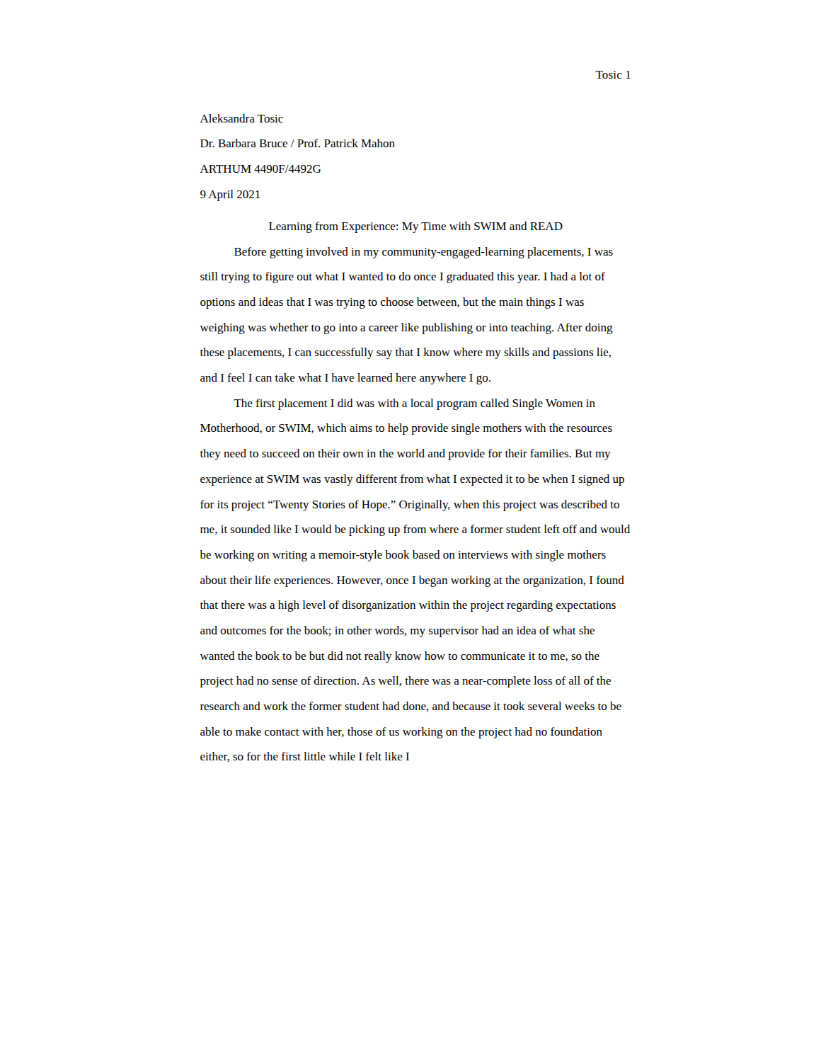Tosic 1
Aleksandra Tosic
Dr. Barbara Bruce / Prof. Patrick Mahon
ARTHUM 4490F/4492G
9 April 2021
Learning from Experience: My Time with SWIM and READ
Before getting involved in my community-engaged-learning placements, I was still trying to figure out what I wanted to do once I graduated this year. I had a lot of options and ideas that I was trying to choose between, but the main things I was weighing was whether to go into a career like publishing or into teaching. After doing these placements, I can successfully say that I know where my skills and passions lie, and I feel I can take what I have learned here anywhere I go.
The first placement I did was with a local program called Single Women in Motherhood, or SWIM, which aims to help provide single mothers with the resources they need to succeed on their own in the world and provide for their families. But my experience at SWIM was vastly different from what I expected it to be when I signed up for its project “Twenty Stories of Hope.” Originally, when this project was described to me, it sounded like I would be picking up from where a former student left off and would be working on writing a memoir-style book based on interviews with single mothers about their life experiences. However, once I began working at the organization, I found that there was a high level of disorganization within the project regarding expectations and outcomes for the book; in other words, my supervisor had an idea of what she wanted the book to be but did not really know how to communicate it to me, so the project had no sense of direction. As well, there was a near-complete loss of all of the research and work the former student had done, and because it took several weeks to be able to make contact with her, those of us working on the project had no foundation either, so for the first little while I felt like I